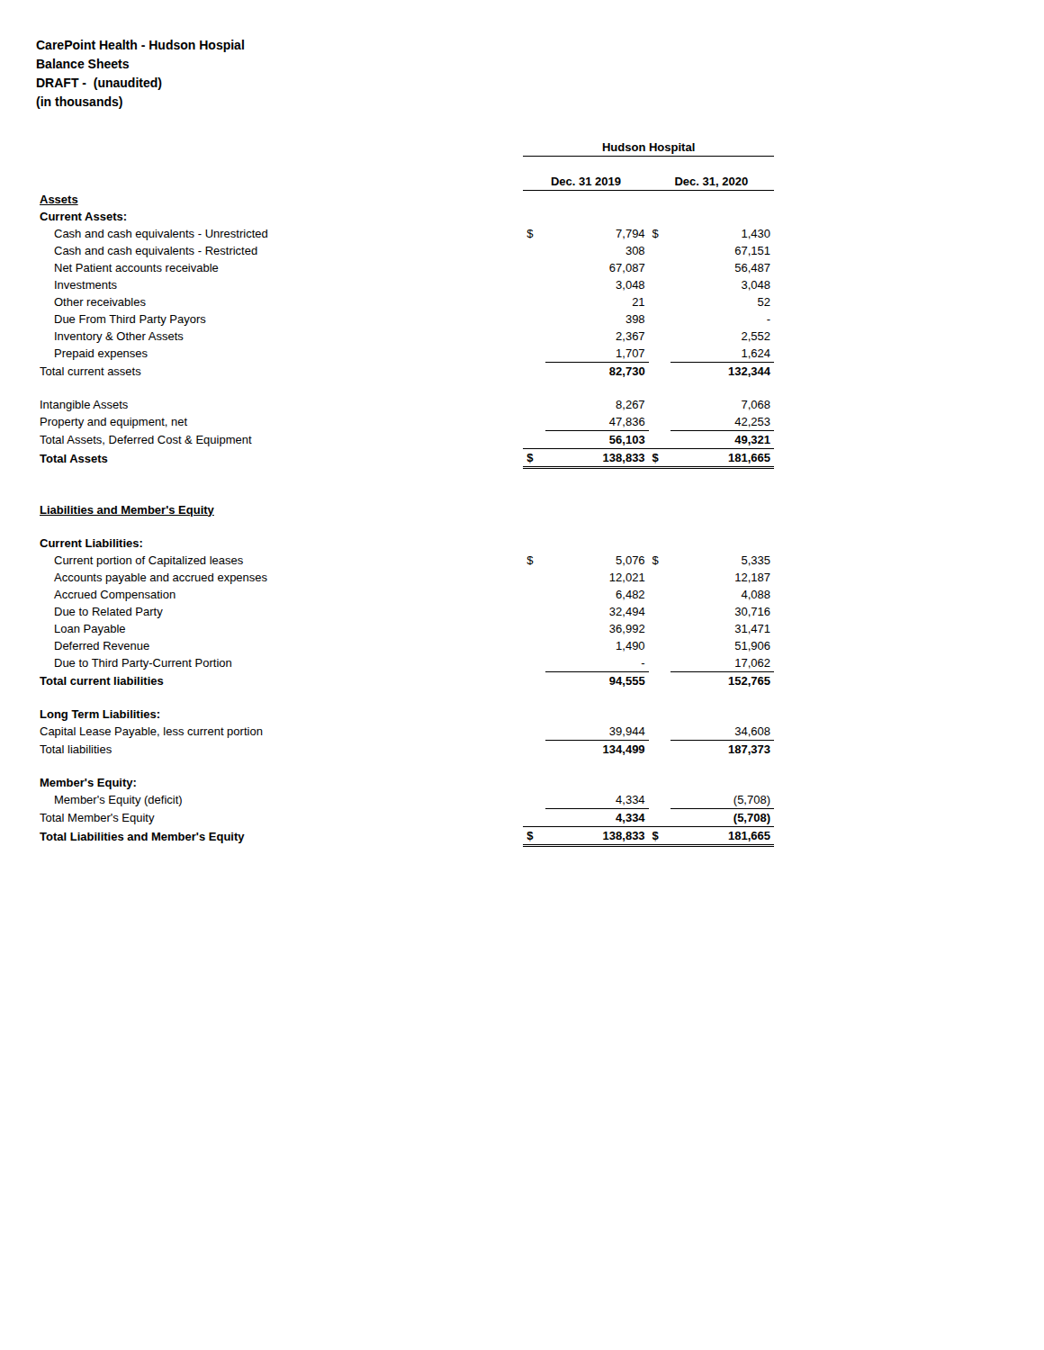CarePoint Health - Hudson Hospial
Balance Sheets
DRAFT - (unaudited)
(in thousands)
| | | Hudson Hospital |
| | | Dec. 31 2019 | Dec. 31, 2020 |
| Assets | | | | | |
| Current Assets: | | | | | |
| Cash and cash equivalents - Unrestricted | | $ | 7,794 | $ | 1,430 |
| Cash and cash equivalents - Restricted | | | 308 | | 67,151 |
| Net Patient accounts receivable | | | 67,087 | | 56,487 |
| Investments | | | 3,048 | | 3,048 |
| Other receivables | | | 21 | | 52 |
| Due From Third Party Payors | | | 398 | | - |
| Inventory & Other Assets | | | 2,367 | | 2,552 |
| Prepaid expenses | | | 1,707 | | 1,624 |
| Total current assets | | | 82,730 | | 132,344 |
| Intangible Assets | | | 8,267 | | 7,068 |
| Property and equipment, net | | | 47,836 | | 42,253 |
| Total Assets, Deferred Cost & Equipment | | | 56,103 | | 49,321 |
| Total Assets | | $ | 138,833 | $ | 181,665 |
| Liabilities and Member's Equity | | | | | |
| Current Liabilities: | | | | | |
| Current portion of Capitalized leases | | $ | 5,076 | $ | 5,335 |
| Accounts payable and accrued expenses | | | 12,021 | | 12,187 |
| Accrued Compensation | | | 6,482 | | 4,088 |
| Due to Related Party | | | 32,494 | | 30,716 |
| Loan Payable | | | 36,992 | | 31,471 |
| Deferred Revenue | | | 1,490 | | 51,906 |
| Due to Third Party-Current Portion | | | - | | 17,062 |
| Total current liabilities | | | 94,555 | | 152,765 |
| Long Term Liabilities: | | | | | |
| Capital Lease Payable, less current portion | | | 39,944 | | 34,608 |
| Total liabilities | | | 134,499 | | 187,373 |
| Member's Equity: | | | | | |
| Member's Equity (deficit) | | | 4,334 | | (5,708) |
| Total Member's Equity | | | 4,334 | | (5,708) |
| Total Liabilities and Member's Equity | | $ | 138,833 | $ | 181,665 |